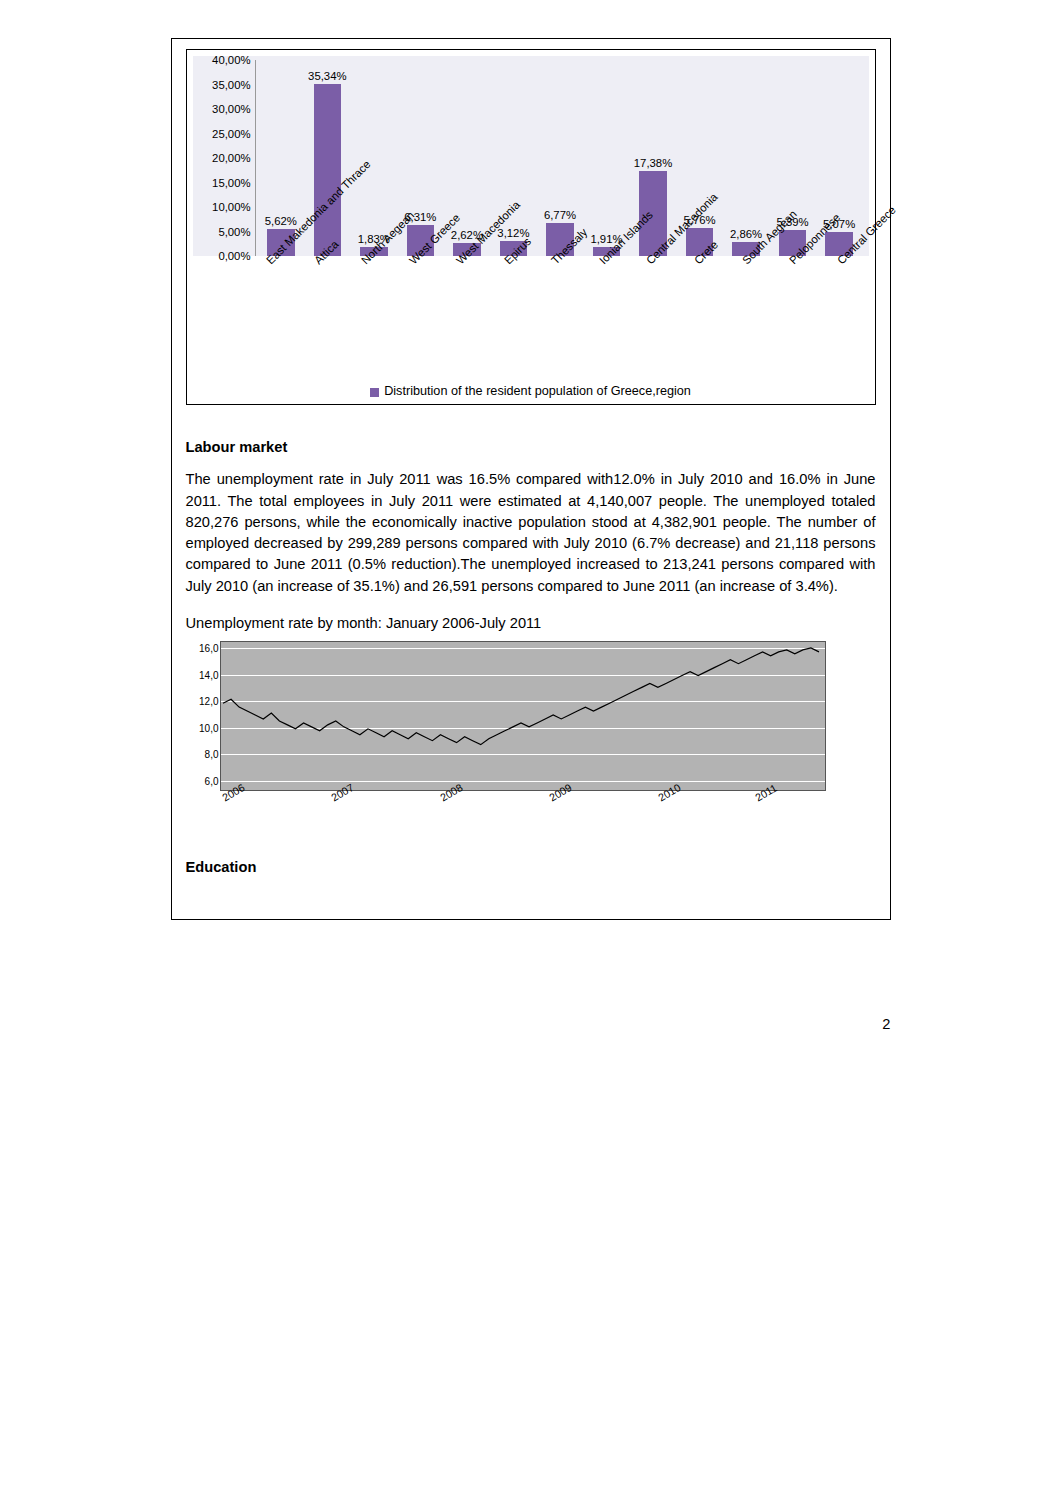40,00% 35,00% 30,00% 25,00% 20,00% 15,00% 10,00% 5,00% 0,00%
5,62%
35,34%
1,83%
6,31%
2,62%
3,12%
6,77%
1,91%
17,38%
5,76%
2,86%
5,39%
5,07%
East Makedonia and Thrace
Attica
North Aegean
West Greece
West Macedonia
Epirus
Thessaly
Ionian Islands
Central Macedonia
Crete
South Aegean
Peloponnese
Central Greece
Distribution of the resident population of Greece,region
Labour market
The unemployment rate in July 2011 was 16.5% compared with12.0% in July 2010 and 16.0% in June 2011. The total employees in July 2011 were estimated at 4,140,007 people. The unemployed totaled 820,276 persons, while the economically inactive population stood at 4,382,901 people. The number of employed decreased by 299,289 persons compared with July 2010 (6.7% decrease) and 21,118 persons compared to June 2011 (0.5% reduction).The unemployed increased to 213,241 persons compared with July 2010 (an increase of 35.1%) and 26,591 persons compared to June 2011 (an increase of 3.4%).
Unemployment rate by month: January 2006-July 2011
16,0 14,0 12,0 10,0 8,0 6,0
2006 2007 2008 2009 2010 2011
Education
2